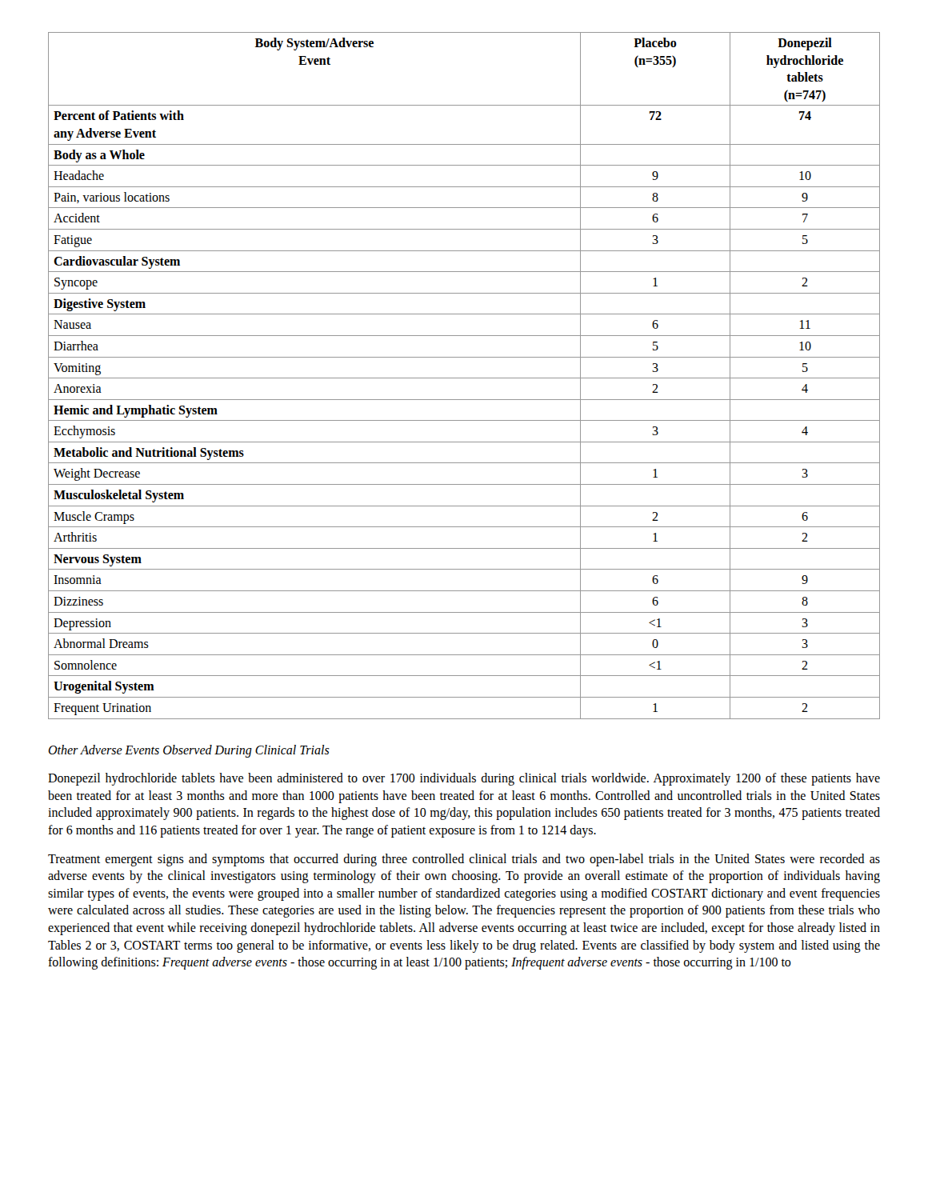| Body System/Adverse Event | Placebo (n=355) | Donepezil hydrochloride tablets (n=747) |
| --- | --- | --- |
| Percent of Patients with any Adverse Event | 72 | 74 |
| Body as a Whole | | |
| Headache | 9 | 10 |
| Pain, various locations | 8 | 9 |
| Accident | 6 | 7 |
| Fatigue | 3 | 5 |
| Cardiovascular System | | |
| Syncope | 1 | 2 |
| Digestive System | | |
| Nausea | 6 | 11 |
| Diarrhea | 5 | 10 |
| Vomiting | 3 | 5 |
| Anorexia | 2 | 4 |
| Hemic and Lymphatic System | | |
| Ecchymosis | 3 | 4 |
| Metabolic and Nutritional Systems | | |
| Weight Decrease | 1 | 3 |
| Musculoskeletal System | | |
| Muscle Cramps | 2 | 6 |
| Arthritis | 1 | 2 |
| Nervous System | | |
| Insomnia | 6 | 9 |
| Dizziness | 6 | 8 |
| Depression | <1 | 3 |
| Abnormal Dreams | 0 | 3 |
| Somnolence | <1 | 2 |
| Urogenital System | | |
| Frequent Urination | 1 | 2 |
Other Adverse Events Observed During Clinical Trials
Donepezil hydrochloride tablets have been administered to over 1700 individuals during clinical trials worldwide. Approximately 1200 of these patients have been treated for at least 3 months and more than 1000 patients have been treated for at least 6 months. Controlled and uncontrolled trials in the United States included approximately 900 patients. In regards to the highest dose of 10 mg/day, this population includes 650 patients treated for 3 months, 475 patients treated for 6 months and 116 patients treated for over 1 year. The range of patient exposure is from 1 to 1214 days.
Treatment emergent signs and symptoms that occurred during three controlled clinical trials and two open-label trials in the United States were recorded as adverse events by the clinical investigators using terminology of their own choosing. To provide an overall estimate of the proportion of individuals having similar types of events, the events were grouped into a smaller number of standardized categories using a modified COSTART dictionary and event frequencies were calculated across all studies. These categories are used in the listing below. The frequencies represent the proportion of 900 patients from these trials who experienced that event while receiving donepezil hydrochloride tablets. All adverse events occurring at least twice are included, except for those already listed in Tables 2 or 3, COSTART terms too general to be informative, or events less likely to be drug related. Events are classified by body system and listed using the following definitions: Frequent adverse events - those occurring in at least 1/100 patients; Infrequent adverse events - those occurring in 1/100 to